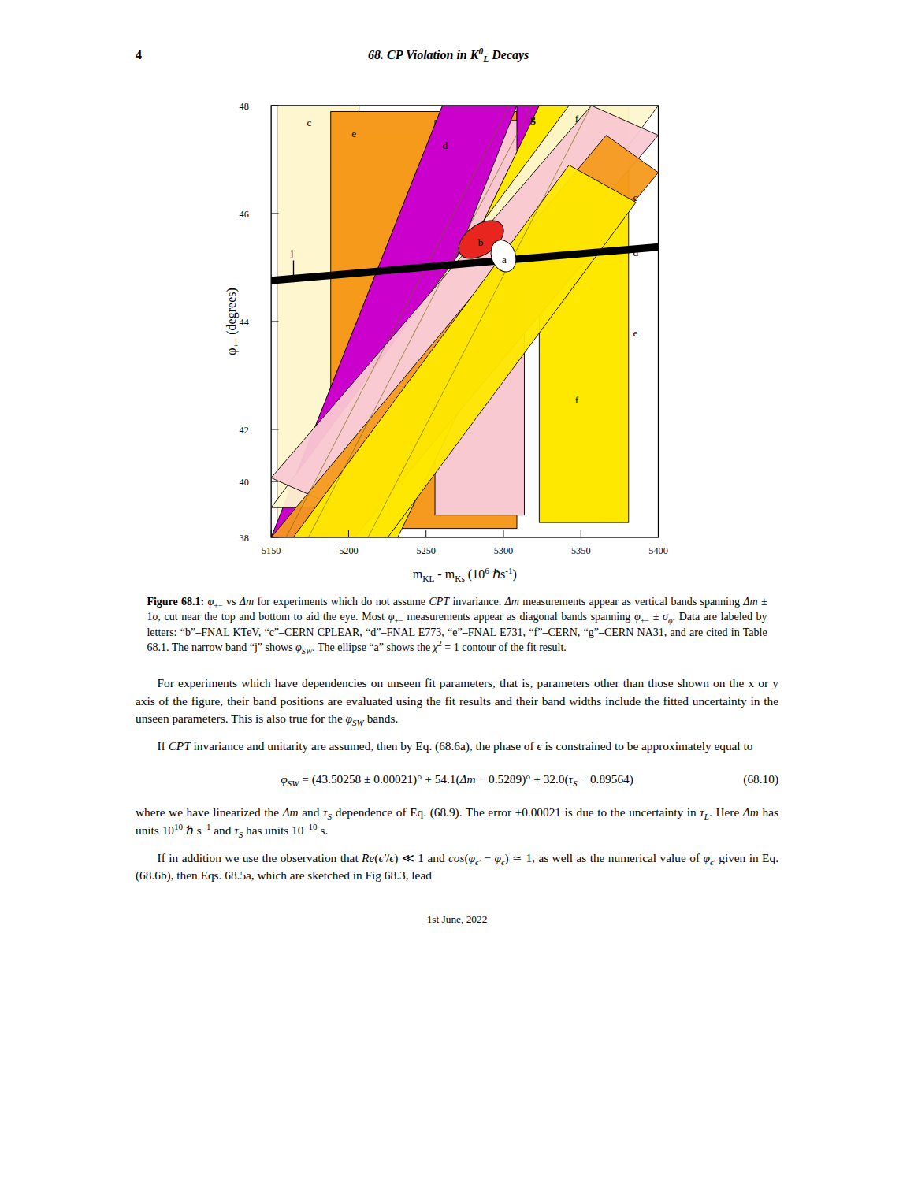4 68. CP Violation in K0L Decays
c e d g f c d e f b a j 48 46 44 42 40 38 5150 5200 5250 5300 5350 5400 φ+− (degrees) mKL - mKs (106 ℏs-1)
Figure 68.1: φ+− vs Δm for experiments which do not assume CPT invariance. Δm measurements appear as vertical bands spanning Δm ± 1σ, cut near the top and bottom to aid the eye. Most φ+− measurements appear as diagonal bands spanning φ+− ± σφ. Data are labeled by letters: “b”–FNAL KTeV, “c”–CERN CPLEAR, “d”–FNAL E773, “e”–FNAL E731, “f”–CERN, “g”–CERN NA31, and are cited in Table 68.1. The narrow band “j” shows φSW. The ellipse “a” shows the χ2 = 1 contour of the fit result.
For experiments which have dependencies on unseen fit parameters, that is, parameters other than those shown on the x or y axis of the figure, their band positions are evaluated using the fit results and their band widths include the fitted uncertainty in the unseen parameters. This is also true for the φSW bands.
If CPT invariance and unitarity are assumed, then by Eq. (68.6a), the phase of ϵ is constrained to be approximately equal to
φSW = (43.50258 ± 0.00021)° + 54.1(Δm − 0.5289)° + 32.0(τS − 0.89564) (68.10)
where we have linearized the Δm and τS dependence of Eq. (68.9). The error ±0.00021 is due to the uncertainty in τL. Here Δm has units 1010 ℏ s−1 and τS has units 10−10 s.
If in addition we use the observation that Re(ϵ′/ϵ) ≪ 1 and cos(φϵ′ − φϵ) ≃ 1, as well as the numerical value of φϵ′ given in Eq. (68.6b), then Eqs. 68.5a, which are sketched in Fig 68.3, lead
1st June, 2022